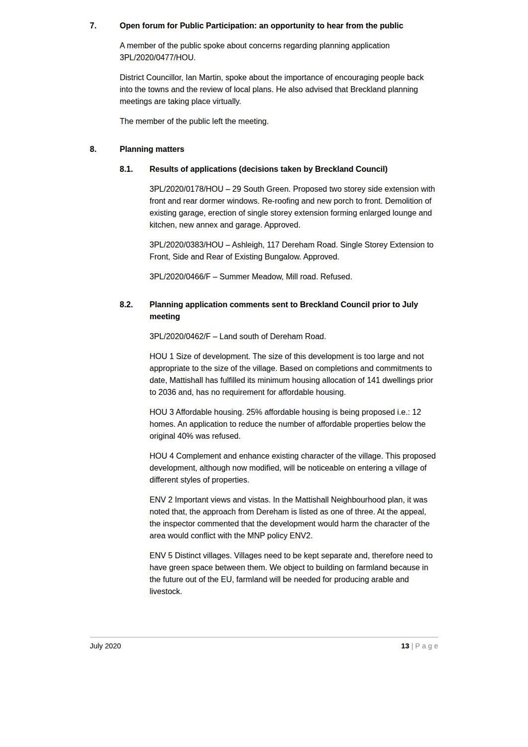7.
Open forum for Public Participation: an opportunity to hear from the public
A member of the public spoke about concerns regarding planning application 3PL/2020/0477/HOU.
District Councillor, Ian Martin, spoke about the importance of encouraging people back into the towns and the review of local plans. He also advised that Breckland planning meetings are taking place virtually.
The member of the public left the meeting.
8.
Planning matters
8.1.
Results of applications (decisions taken by Breckland Council)
3PL/2020/0178/HOU – 29 South Green. Proposed two storey side extension with front and rear dormer windows. Re-roofing and new porch to front. Demolition of existing garage, erection of single storey extension forming enlarged lounge and kitchen, new annex and garage. Approved.
3PL/2020/0383/HOU – Ashleigh, 117 Dereham Road. Single Storey Extension to Front, Side and Rear of Existing Bungalow. Approved.
3PL/2020/0466/F – Summer Meadow, Mill road. Refused.
8.2.
Planning application comments sent to Breckland Council prior to July meeting
3PL/2020/0462/F – Land south of Dereham Road.
HOU 1 Size of development. The size of this development is too large and not appropriate to the size of the village. Based on completions and commitments to date, Mattishall has fulfilled its minimum housing allocation of 141 dwellings prior to 2036 and, has no requirement for affordable housing.
HOU 3 Affordable housing. 25% affordable housing is being proposed i.e.: 12 homes. An application to reduce the number of affordable properties below the original 40% was refused.
HOU 4 Complement and enhance existing character of the village. This proposed development, although now modified, will be noticeable on entering a village of different styles of properties.
ENV 2 Important views and vistas. In the Mattishall Neighbourhood plan, it was noted that, the approach from Dereham is listed as one of three. At the appeal, the inspector commented that the development would harm the character of the area would conflict with the MNP policy ENV2.
ENV 5 Distinct villages. Villages need to be kept separate and, therefore need to have green space between them. We object to building on farmland because in the future out of the EU, farmland will be needed for producing arable and livestock.
July 2020
13 | P a g e